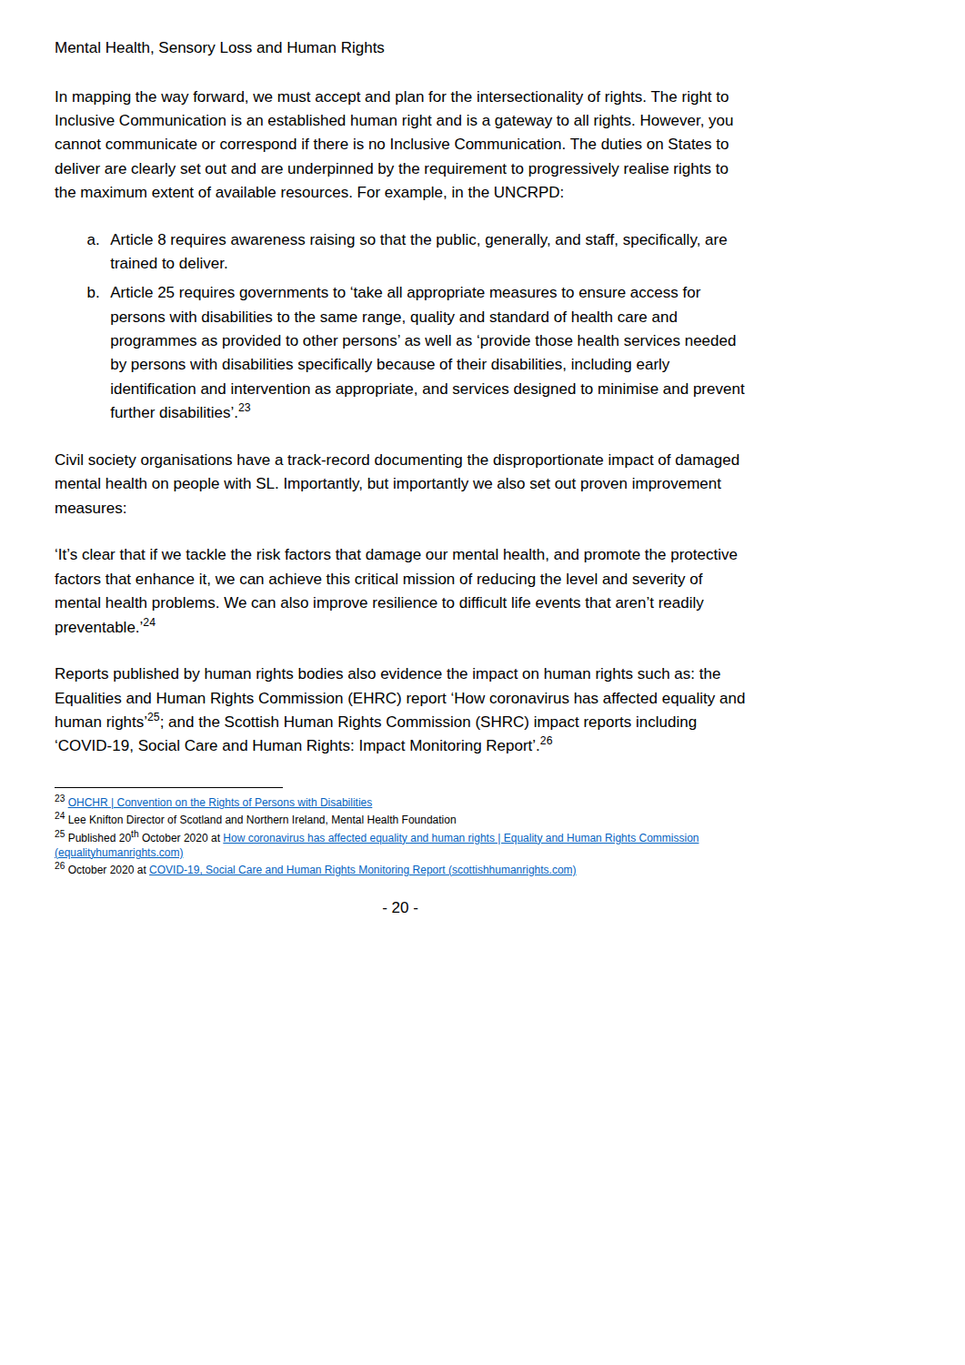Mental Health, Sensory Loss and Human Rights
In mapping the way forward, we must accept and plan for the intersectionality of rights. The right to Inclusive Communication is an established human right and is a gateway to all rights. However, you cannot communicate or correspond if there is no Inclusive Communication. The duties on States to deliver are clearly set out and are underpinned by the requirement to progressively realise rights to the maximum extent of available resources. For example, in the UNCRPD:
Article 8 requires awareness raising so that the public, generally, and staff, specifically, are trained to deliver.
Article 25 requires governments to ‘take all appropriate measures to ensure access for persons with disabilities to the same range, quality and standard of health care and programmes as provided to other persons’ as well as ‘provide those health services needed by persons with disabilities specifically because of their disabilities, including early identification and intervention as appropriate, and services designed to minimise and prevent further disabilities’.23
Civil society organisations have a track-record documenting the disproportionate impact of damaged mental health on people with SL. Importantly, but importantly we also set out proven improvement measures:
‘It’s clear that if we tackle the risk factors that damage our mental health, and promote the protective factors that enhance it, we can achieve this critical mission of reducing the level and severity of mental health problems. We can also improve resilience to difficult life events that aren’t readily preventable.’24
Reports published by human rights bodies also evidence the impact on human rights such as: the Equalities and Human Rights Commission (EHRC) report ‘How coronavirus has affected equality and human rights’25; and the Scottish Human Rights Commission (SHRC) impact reports including ‘COVID-19, Social Care and Human Rights: Impact Monitoring Report’.26
23 OHCHR | Convention on the Rights of Persons with Disabilities
24 Lee Knifton Director of Scotland and Northern Ireland, Mental Health Foundation
25 Published 20th October 2020 at How coronavirus has affected equality and human rights | Equality and Human Rights Commission (equalityhumanrights.com)
26 October 2020 at COVID-19, Social Care and Human Rights Monitoring Report (scottishhumanrights.com)
- 20 -